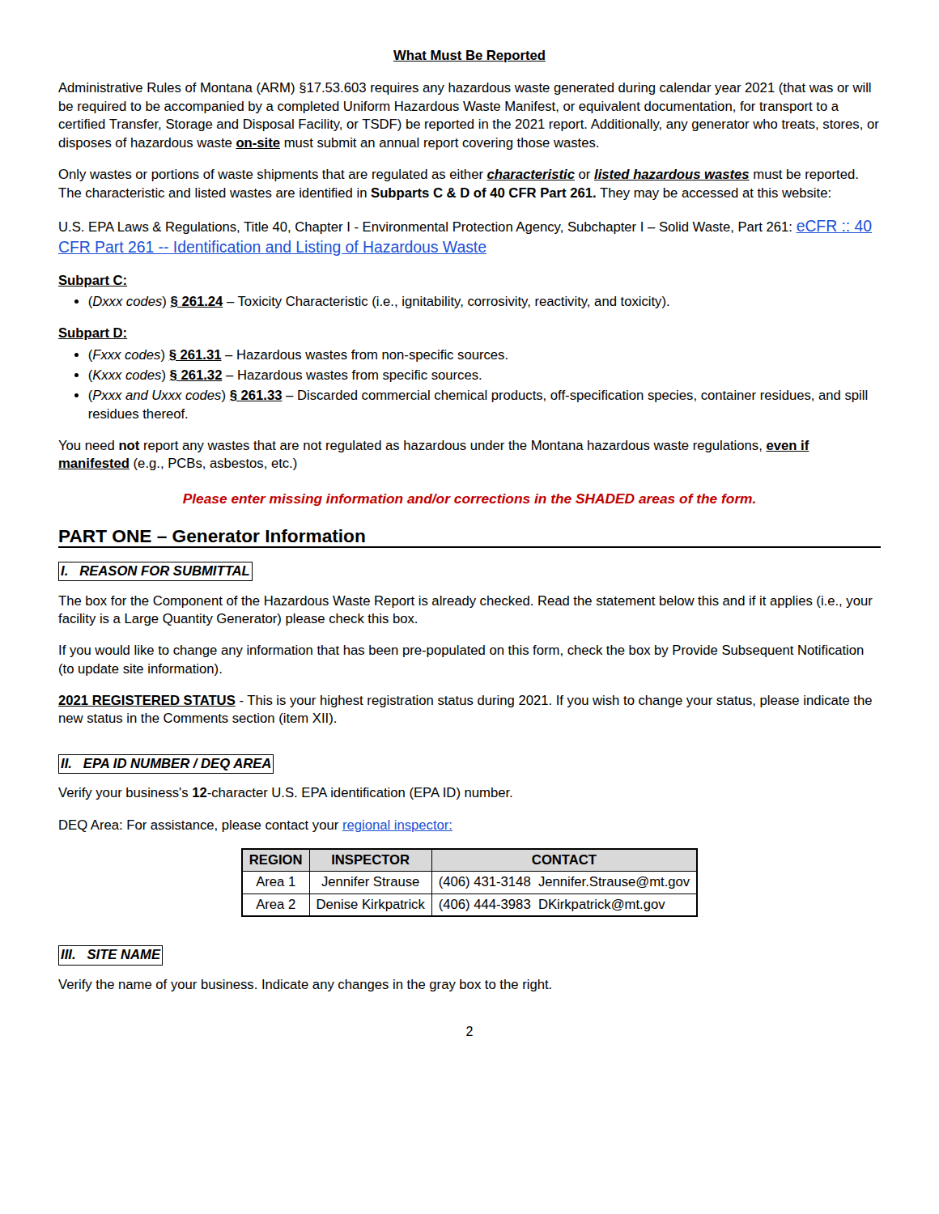What Must Be Reported
Administrative Rules of Montana (ARM) §17.53.603 requires any hazardous waste generated during calendar year 2021 (that was or will be required to be accompanied by a completed Uniform Hazardous Waste Manifest, or equivalent documentation, for transport to a certified Transfer, Storage and Disposal Facility, or TSDF) be reported in the 2021 report. Additionally, any generator who treats, stores, or disposes of hazardous waste on-site must submit an annual report covering those wastes.
Only wastes or portions of waste shipments that are regulated as either characteristic or listed hazardous wastes must be reported. The characteristic and listed wastes are identified in Subparts C & D of 40 CFR Part 261. They may be accessed at this website:
U.S. EPA Laws & Regulations, Title 40, Chapter I - Environmental Protection Agency, Subchapter I – Solid Waste, Part 261: eCFR :: 40 CFR Part 261 -- Identification and Listing of Hazardous Waste
Subpart C:
(Dxxx codes) § 261.24 – Toxicity Characteristic (i.e., ignitability, corrosivity, reactivity, and toxicity).
Subpart D:
(Fxxx codes) § 261.31 – Hazardous wastes from non-specific sources.
(Kxxx codes) § 261.32 – Hazardous wastes from specific sources.
(Pxxx and Uxxx codes) § 261.33 – Discarded commercial chemical products, off-specification species, container residues, and spill residues thereof.
You need not report any wastes that are not regulated as hazardous under the Montana hazardous waste regulations, even if manifested (e.g., PCBs, asbestos, etc.)
Please enter missing information and/or corrections in the SHADED areas of the form.
PART ONE – Generator Information
I. REASON FOR SUBMITTAL
The box for the Component of the Hazardous Waste Report is already checked. Read the statement below this and if it applies (i.e., your facility is a Large Quantity Generator) please check this box.
If you would like to change any information that has been pre-populated on this form, check the box by Provide Subsequent Notification (to update site information).
2021 REGISTERED STATUS - This is your highest registration status during 2021. If you wish to change your status, please indicate the new status in the Comments section (item XII).
II. EPA ID NUMBER / DEQ AREA
Verify your business's 12-character U.S. EPA identification (EPA ID) number.
DEQ Area: For assistance, please contact your regional inspector:
| REGION | INSPECTOR | CONTACT |
| --- | --- | --- |
| Area 1 | Jennifer Strause | (406) 431-3148 Jennifer.Strause@mt.gov |
| Area 2 | Denise Kirkpatrick | (406) 444-3983 DKirkpatrick@mt.gov |
III. SITE NAME
Verify the name of your business. Indicate any changes in the gray box to the right.
2